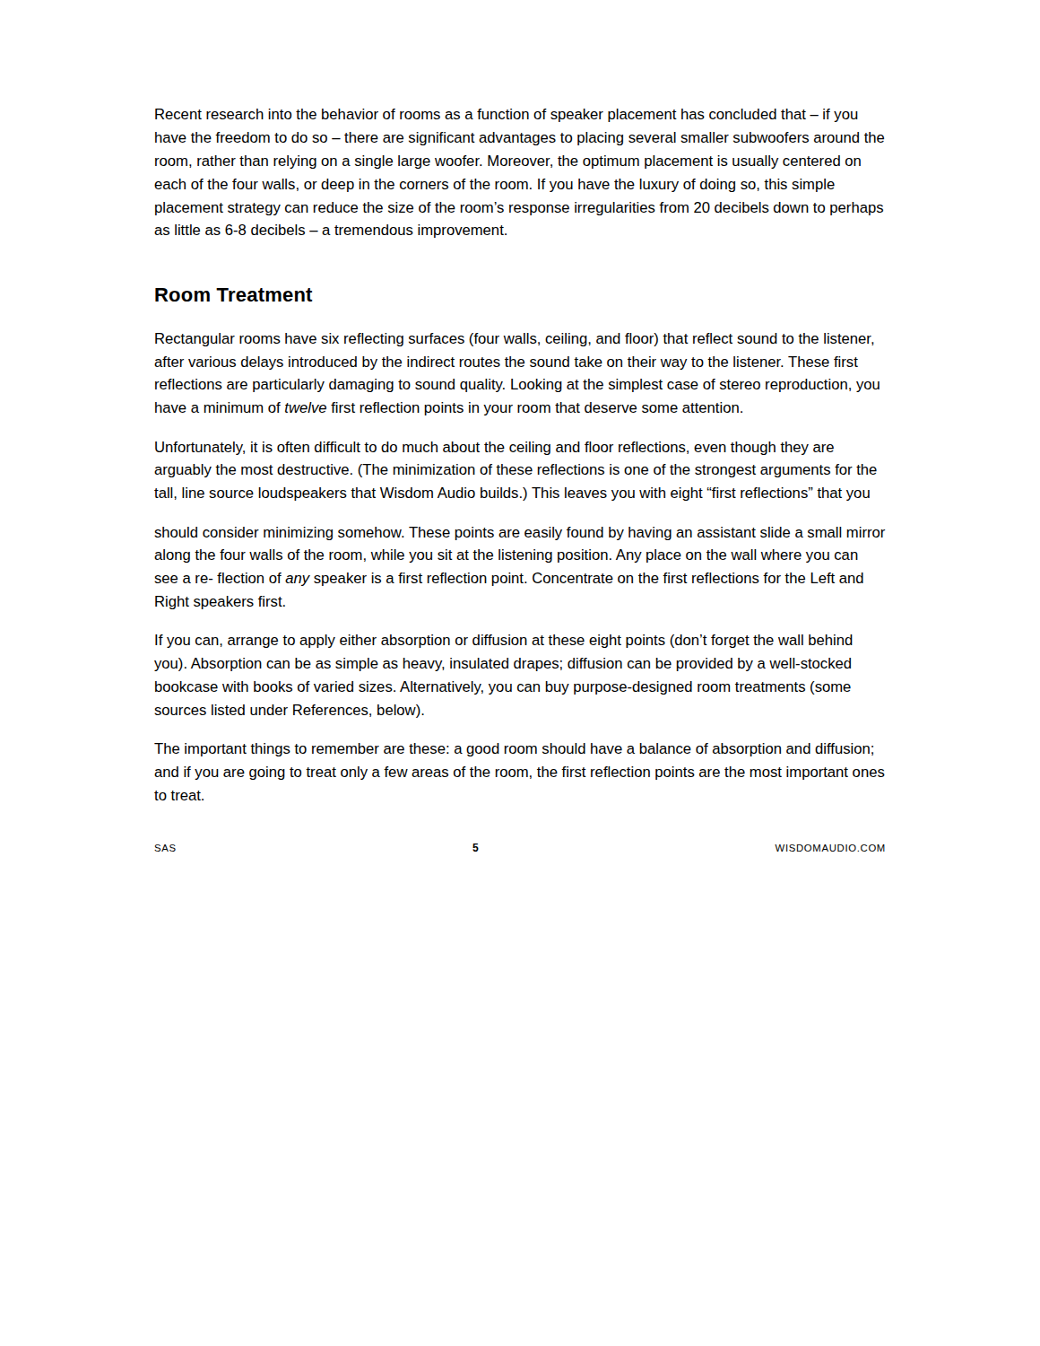Recent research into the behavior of rooms as a function of speaker placement has concluded that – if you have the freedom to do so – there are significant advantages to placing several smaller subwoofers around the room, rather than relying on a single large woofer. Moreover, the optimum placement is usually centered on each of the four walls, or deep in the corners of the room. If you have the luxury of doing so, this simple placement strategy can reduce the size of the room’s response irregularities from 20 decibels down to perhaps as little as 6-8 decibels – a tremendous improvement.
Room Treatment
Rectangular rooms have six reflecting surfaces (four walls, ceiling, and floor) that reflect sound to the listener, after various delays introduced by the indirect routes the sound take on their way to the listener. These first reflections are particularly damaging to sound quality. Looking at the simplest case of stereo reproduction, you have a minimum of twelve first reflection points in your room that deserve some attention.
Unfortunately, it is often difficult to do much about the ceiling and floor reflections, even though they are arguably the most destructive. (The minimization of these reflections is one of the strongest arguments for the tall, line source loudspeakers that Wisdom Audio builds.) This leaves you with eight “first reflections” that you
should consider minimizing somehow. These points are easily found by having an assistant slide a small mirror along the four walls of the room, while you sit at the listening position. Any place on the wall where you can see a re- flection of any speaker is a first reflection point. Concentrate on the first reflections for the Left and Right speakers first.
If you can, arrange to apply either absorption or diffusion at these eight points (don’t forget the wall behind you). Absorption can be as simple as heavy, insulated drapes; diffusion can be provided by a well-stocked bookcase with books of varied sizes. Alternatively, you can buy purpose-designed room treatments (some sources listed under References, below).
The important things to remember are these: a good room should have a balance of absorption and diffusion; and if you are going to treat only a few areas of the room, the first reflection points are the most important ones to treat.
SAS 5 WISDOMAUDIO.COM